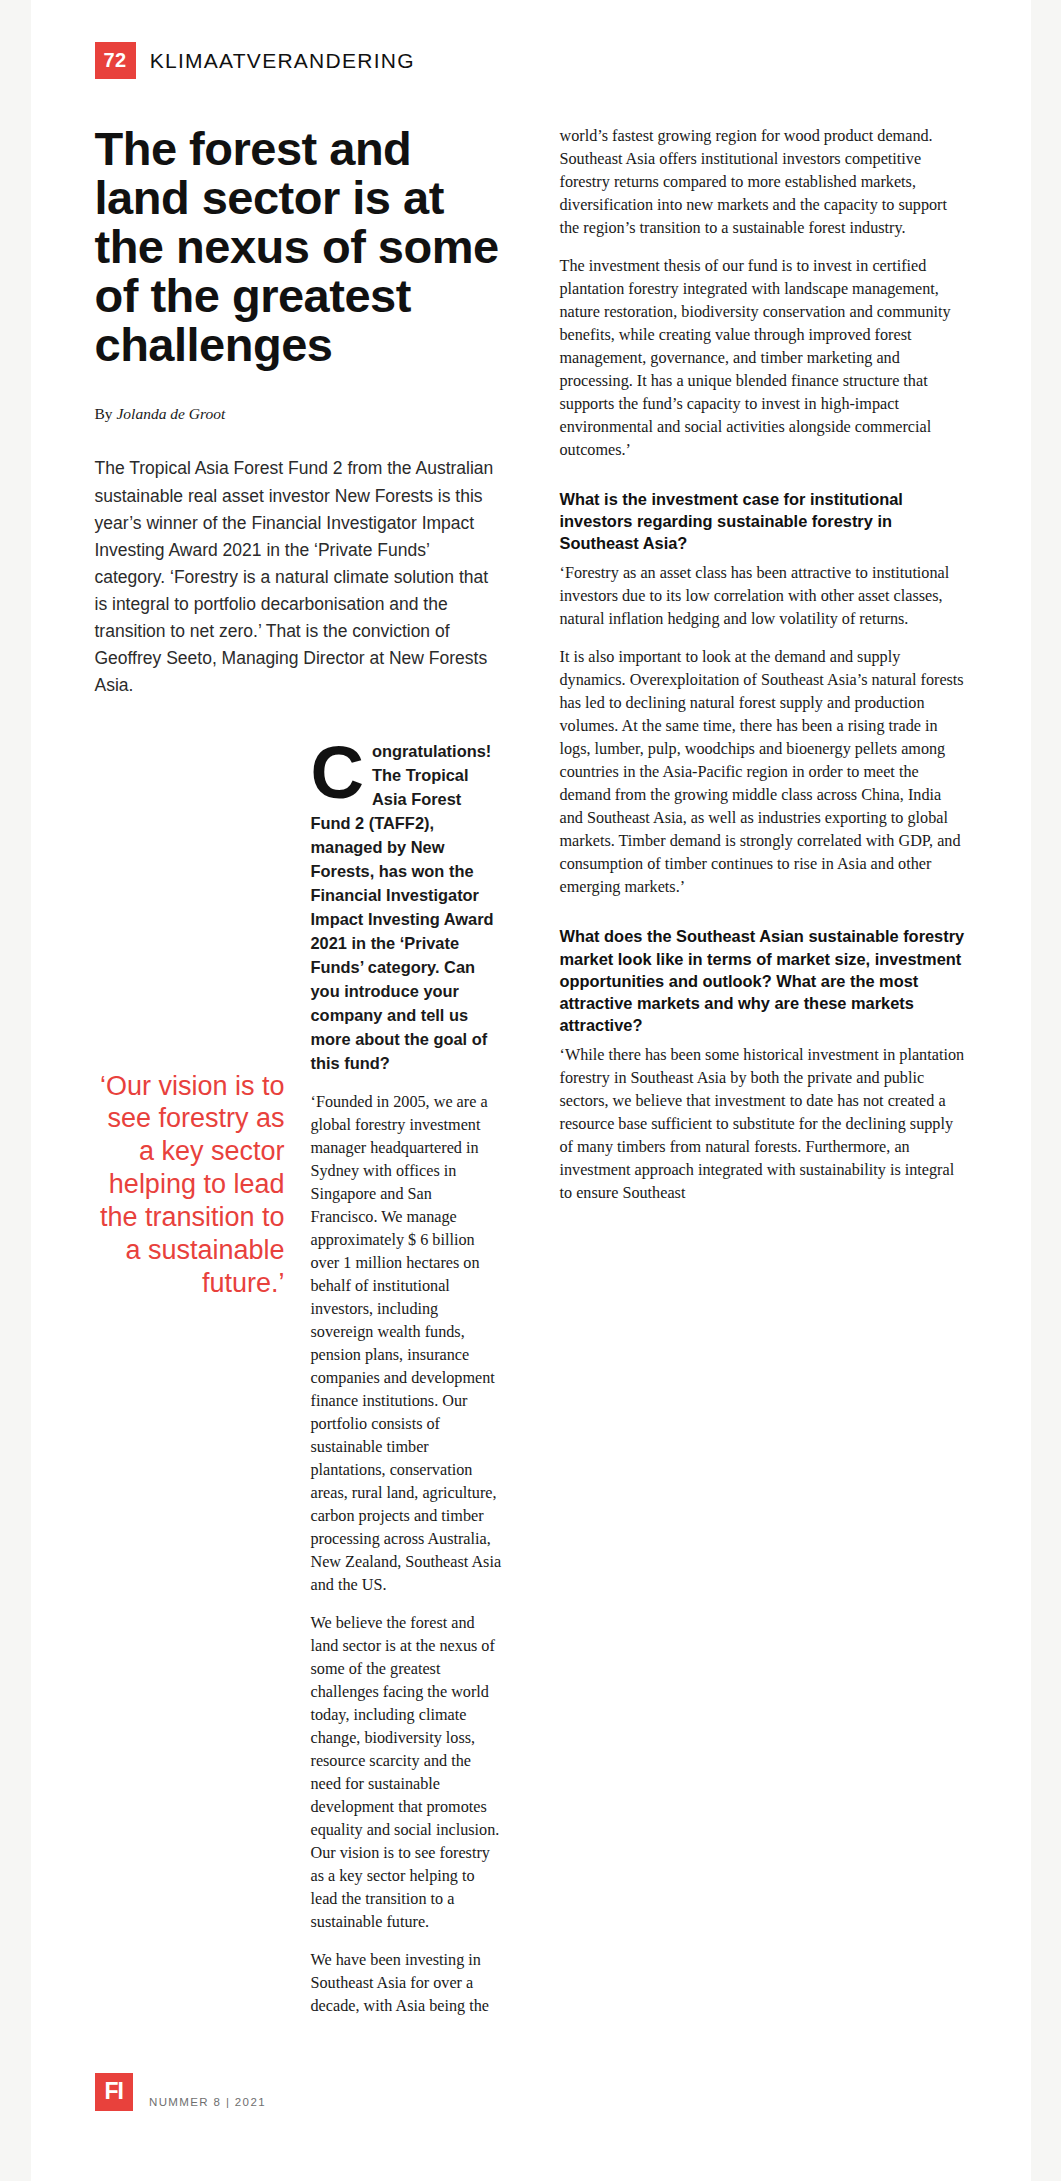72 Klimaatverandering
The forest and land sector is at the nexus of some of the greatest challenges
By Jolanda de Groot
The Tropical Asia Forest Fund 2 from the Australian sustainable real asset investor New Forests is this year’s winner of the Financial Investigator Impact Investing Award 2021 in the ‘Private Funds’ category. ‘Forestry is a natural climate solution that is integral to portfolio decarbonisation and the transition to net zero.’ That is the conviction of Geoffrey Seeto, Managing Director at New Forests Asia.
‘Our vision is to see forestry as a key sector helping to lead the transition to a sustainable future.’
Congratulations! The Tropical Asia Forest Fund 2 (TAFF2), managed by New Forests, has won the Financial Investigator Impact Investing Award 2021 in the ‘Private Funds’ category. Can you introduce your company and tell us more about the goal of this fund?
‘Founded in 2005, we are a global forestry investment manager headquartered in Sydney with offices in Singapore and San Francisco. We manage approximately $ 6 billion over 1 million hectares on behalf of institutional investors, including sovereign wealth funds, pension plans, insurance companies and development finance institutions. Our portfolio consists of sustainable timber plantations, conservation areas, rural land, agriculture, carbon projects and timber processing across Australia, New Zealand, Southeast Asia and the US.
We believe the forest and land sector is at the nexus of some of the greatest challenges facing the world today, including climate change, biodiversity loss, resource scarcity and the need for sustainable development that promotes equality and social inclusion. Our vision is to see forestry as a key sector helping to lead the transition to a sustainable future.
We have been investing in Southeast Asia for over a decade, with Asia being the
world’s fastest growing region for wood product demand. Southeast Asia offers institutional investors competitive forestry returns compared to more established markets, diversification into new markets and the capacity to support the region’s transition to a sustainable forest industry.
The investment thesis of our fund is to invest in certified plantation forestry integrated with landscape management, nature restoration, biodiversity conservation and community benefits, while creating value through improved forest management, governance, and timber marketing and processing. It has a unique blended finance structure that supports the fund’s capacity to invest in high-impact environmental and social activities alongside commercial outcomes.’
What is the investment case for institutional investors regarding sustainable forestry in Southeast Asia?
‘Forestry as an asset class has been attractive to institutional investors due to its low correlation with other asset classes, natural inflation hedging and low volatility of returns.
It is also important to look at the demand and supply dynamics. Overexploitation of Southeast Asia’s natural forests has led to declining natural forest supply and production volumes. At the same time, there has been a rising trade in logs, lumber, pulp, woodchips and bioenergy pellets among countries in the Asia-Pacific region in order to meet the demand from the growing middle class across China, India and Southeast Asia, as well as industries exporting to global markets. Timber demand is strongly correlated with GDP, and consumption of timber continues to rise in Asia and other emerging markets.’
What does the Southeast Asian sustainable forestry market look like in terms of market size, investment opportunities and outlook? What are the most attractive markets and why are these markets attractive?
‘While there has been some historical investment in plantation forestry in Southeast Asia by both the private and public sectors, we believe that investment to date has not created a resource base sufficient to substitute for the declining supply of many timbers from natural forests. Furthermore, an investment approach integrated with sustainability is integral to ensure Southeast
FI Nummer 8 | 2021